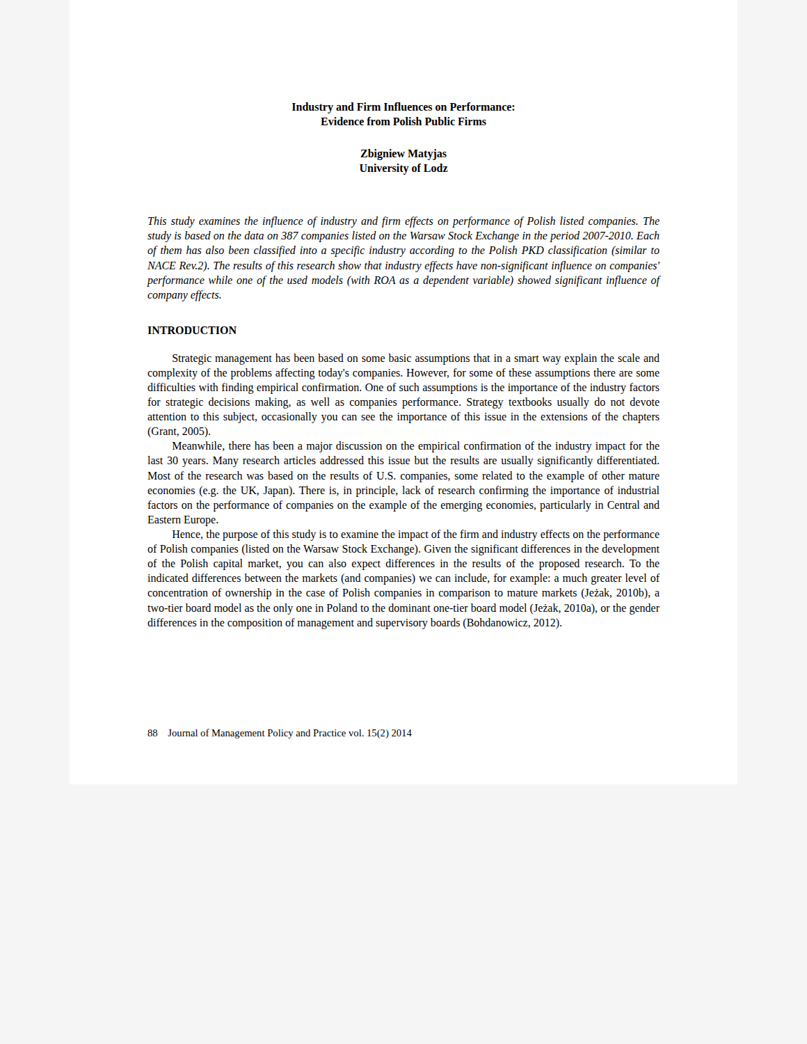Industry and Firm Influences on Performance:
Evidence from Polish Public Firms
Zbigniew Matyjas
University of Lodz
This study examines the influence of industry and firm effects on performance of Polish listed companies. The study is based on the data on 387 companies listed on the Warsaw Stock Exchange in the period 2007-2010. Each of them has also been classified into a specific industry according to the Polish PKD classification (similar to NACE Rev.2). The results of this research show that industry effects have non-significant influence on companies' performance while one of the used models (with ROA as a dependent variable) showed significant influence of company effects.
Introduction
Strategic management has been based on some basic assumptions that in a smart way explain the scale and complexity of the problems affecting today's companies. However, for some of these assumptions there are some difficulties with finding empirical confirmation. One of such assumptions is the importance of the industry factors for strategic decisions making, as well as companies performance. Strategy textbooks usually do not devote attention to this subject, occasionally you can see the importance of this issue in the extensions of the chapters (Grant, 2005).
Meanwhile, there has been a major discussion on the empirical confirmation of the industry impact for the last 30 years. Many research articles addressed this issue but the results are usually significantly differentiated. Most of the research was based on the results of U.S. companies, some related to the example of other mature economies (e.g. the UK, Japan). There is, in principle, lack of research confirming the importance of industrial factors on the performance of companies on the example of the emerging economies, particularly in Central and Eastern Europe.
Hence, the purpose of this study is to examine the impact of the firm and industry effects on the performance of Polish companies (listed on the Warsaw Stock Exchange). Given the significant differences in the development of the Polish capital market, you can also expect differences in the results of the proposed research. To the indicated differences between the markets (and companies) we can include, for example: a much greater level of concentration of ownership in the case of Polish companies in comparison to mature markets (Jeżak, 2010b), a two-tier board model as the only one in Poland to the dominant one-tier board model (Jeżak, 2010a), or the gender differences in the composition of management and supervisory boards (Bohdanowicz, 2012).
88 Journal of Management Policy and Practice vol. 15(2) 2014